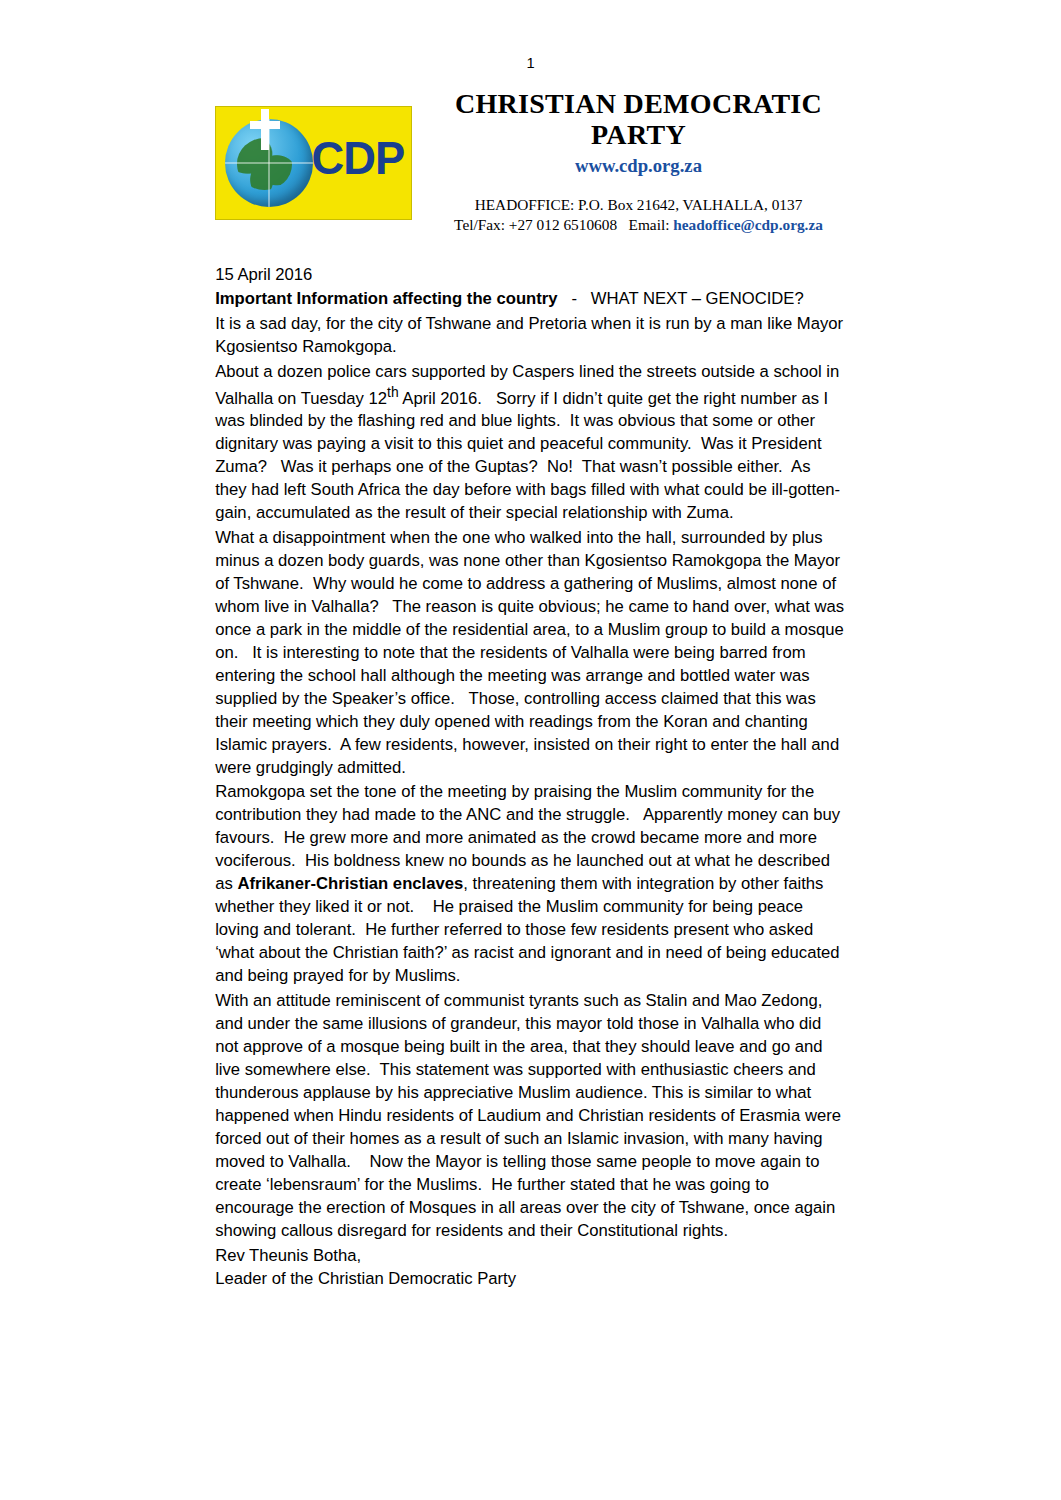1
CDP
CHRISTIAN DEMOCRATIC PARTY
www.cdp.org.za
HEADOFFICE: P.O. Box 21642, VALHALLA, 0137
Tel/Fax: +27 012 6510608 Email: headoffice@cdp.org.za
15 April 2016
Important Information affecting the country - WHAT NEXT – GENOCIDE?
It is a sad day, for the city of Tshwane and Pretoria when it is run by a man like Mayor Kgosientso Ramokgopa.
About a dozen police cars supported by Caspers lined the streets outside a school in Valhalla on Tuesday 12th April 2016. Sorry if I didn’t quite get the right number as I was blinded by the flashing red and blue lights. It was obvious that some or other dignitary was paying a visit to this quiet and peaceful community. Was it President Zuma? Was it perhaps one of the Guptas? No! That wasn’t possible either. As they had left South Africa the day before with bags filled with what could be ill-gotten-gain, accumulated as the result of their special relationship with Zuma.
What a disappointment when the one who walked into the hall, surrounded by plus minus a dozen body guards, was none other than Kgosientso Ramokgopa the Mayor of Tshwane. Why would he come to address a gathering of Muslims, almost none of whom live in Valhalla? The reason is quite obvious; he came to hand over, what was once a park in the middle of the residential area, to a Muslim group to build a mosque on. It is interesting to note that the residents of Valhalla were being barred from entering the school hall although the meeting was arrange and bottled water was supplied by the Speaker’s office. Those, controlling access claimed that this was their meeting which they duly opened with readings from the Koran and chanting Islamic prayers. A few residents, however, insisted on their right to enter the hall and were grudgingly admitted.
Ramokgopa set the tone of the meeting by praising the Muslim community for the contribution they had made to the ANC and the struggle. Apparently money can buy favours. He grew more and more animated as the crowd became more and more vociferous. His boldness knew no bounds as he launched out at what he described as Afrikaner-Christian enclaves, threatening them with integration by other faiths whether they liked it or not. He praised the Muslim community for being peace loving and tolerant. He further referred to those few residents present who asked ‘what about the Christian faith?’ as racist and ignorant and in need of being educated and being prayed for by Muslims.
With an attitude reminiscent of communist tyrants such as Stalin and Mao Zedong, and under the same illusions of grandeur, this mayor told those in Valhalla who did not approve of a mosque being built in the area, that they should leave and go and live somewhere else. This statement was supported with enthusiastic cheers and thunderous applause by his appreciative Muslim audience. This is similar to what happened when Hindu residents of Laudium and Christian residents of Erasmia were forced out of their homes as a result of such an Islamic invasion, with many having moved to Valhalla. Now the Mayor is telling those same people to move again to create ‘lebensraum’ for the Muslims. He further stated that he was going to encourage the erection of Mosques in all areas over the city of Tshwane, once again showing callous disregard for residents and their Constitutional rights.
Rev Theunis Botha,
Leader of the Christian Democratic Party